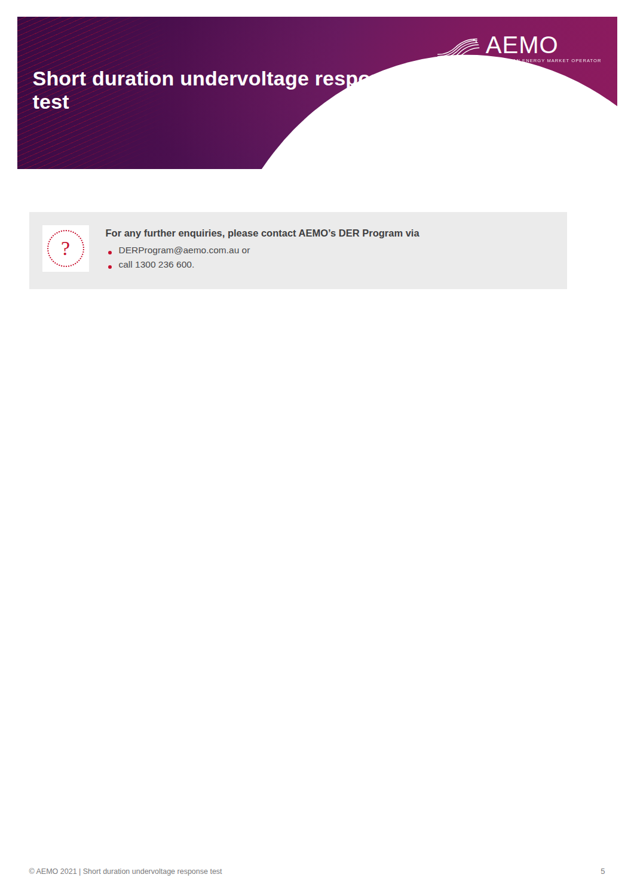Short duration undervoltage response test
AEMO AUSTRALIAN ENERGY MARKET OPERATOR
?
For any further enquiries, please contact AEMO’s DER Program via
DERProgram@aemo.com.au or
call 1300 236 600.
© AEMO 2021 | Short duration undervoltage response test
5